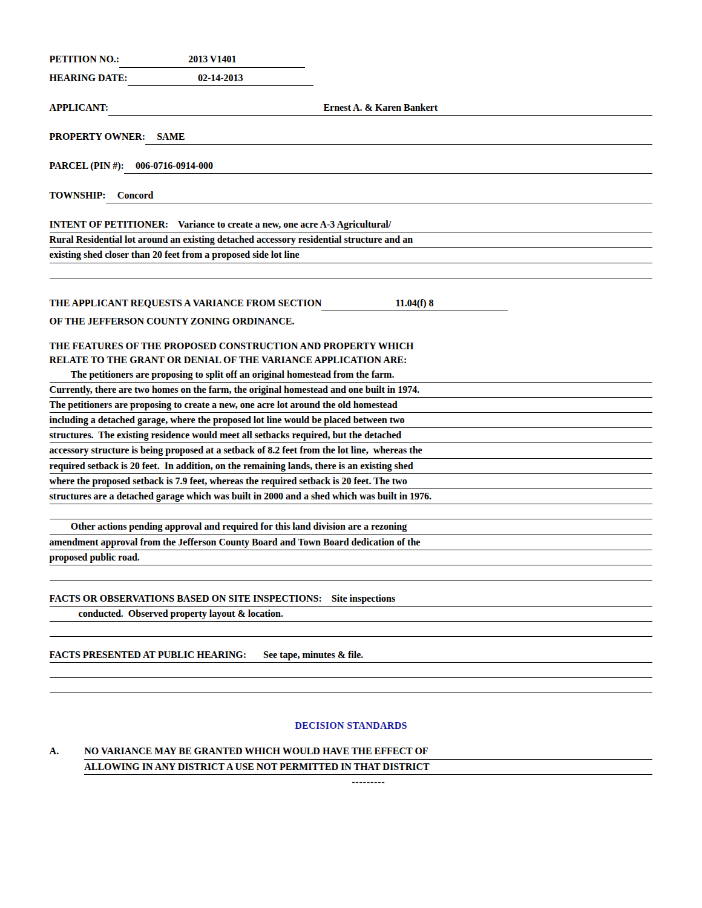PETITION NO.: 2013 V1401
HEARING DATE: 02-14-2013
APPLICANT: Ernest A. & Karen Bankert
PROPERTY OWNER: SAME
PARCEL (PIN #): 006-0716-0914-000
TOWNSHIP: Concord
INTENT OF PETITIONER: Variance to create a new, one acre A-3 Agricultural/
Rural Residential lot around an existing detached accessory residential structure and an
existing shed closer than 20 feet from a proposed side lot line
THE APPLICANT REQUESTS A VARIANCE FROM SECTION 11.04(f) 8
OF THE JEFFERSON COUNTY ZONING ORDINANCE.
THE FEATURES OF THE PROPOSED CONSTRUCTION AND PROPERTY WHICH
RELATE TO THE GRANT OR DENIAL OF THE VARIANCE APPLICATION ARE:
The petitioners are proposing to split off an original homestead from the farm.
Currently, there are two homes on the farm, the original homestead and one built in 1974.
The petitioners are proposing to create a new, one acre lot around the old homestead
including a detached garage, where the proposed lot line would be placed between two
structures. The existing residence would meet all setbacks required, but the detached
accessory structure is being proposed at a setback of 8.2 feet from the lot line, whereas the
required setback is 20 feet. In addition, on the remaining lands, there is an existing shed
where the proposed setback is 7.9 feet, whereas the required setback is 20 feet. The two
structures are a detached garage which was built in 2000 and a shed which was built in 1976.
Other actions pending approval and required for this land division are a rezoning
amendment approval from the Jefferson County Board and Town Board dedication of the
proposed public road.
FACTS OR OBSERVATIONS BASED ON SITE INSPECTIONS: Site inspections
conducted. Observed property layout & location.
FACTS PRESENTED AT PUBLIC HEARING: See tape, minutes & file.
DECISION STANDARDS
A.
NO VARIANCE MAY BE GRANTED WHICH WOULD HAVE THE EFFECT OF
ALLOWING IN ANY DISTRICT A USE NOT PERMITTED IN THAT DISTRICT
---------